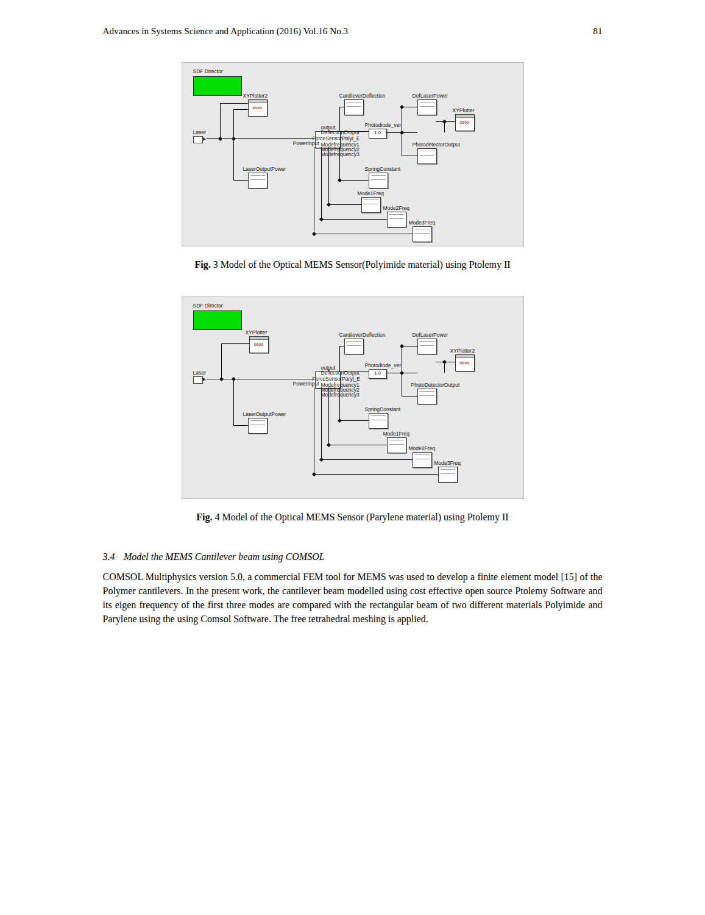Advances in Systems Science and Application (2016) Vol.16 No.3 81
SDF Director
XYPlotter2
∞∞
Laser
LaserOutputPower
Fo​rceSensorPolyI_E output DeflectionOutput Modefrequency1 Modefrequency2 Modefrequency3 PowerInput CantileverDeflection
Photodiode_ver
1.0
DefLaserPower
XYPlotter
∞∞
PhotodetectorOutput
SpringConstant
Mode1Freq
Mode2Freq
Mode3Freq
Fig. 3 Model of the Optical MEMS Sensor(Polyimide material) using Ptolemy II
SDF Director
XYPlotter
∞∞
Laser
LaserOutputPower
Fo​rceSensorParyl_E output DeflectionOutput Modefrequency1 Modefrequency2 Modefrequency3 PowerInput CantileverDeflection
Photodiode_ver
1.0
DefLaserPower
XYPlotter2
∞∞
PhotoDetectorOutput
SpringConstant
Mode1Freq
Mode2Freq
Mode3Freq
Fig. 4 Model of the Optical MEMS Sensor (Parylene material) using Ptolemy II
3.4 Model the MEMS Cantilever beam using COMSOL
COMSOL Multiphysics version 5.0, a commercial FEM tool for MEMS was used to develop a finite element model [15] of the Polymer cantilevers. In the present work, the cantilever beam modelled using cost effective open source Ptolemy Software and its eigen frequency of the first three modes are compared with the rectangular beam of two different materials Polyimide and Parylene using the using Comsol Software. The free tetrahedral meshing is applied.